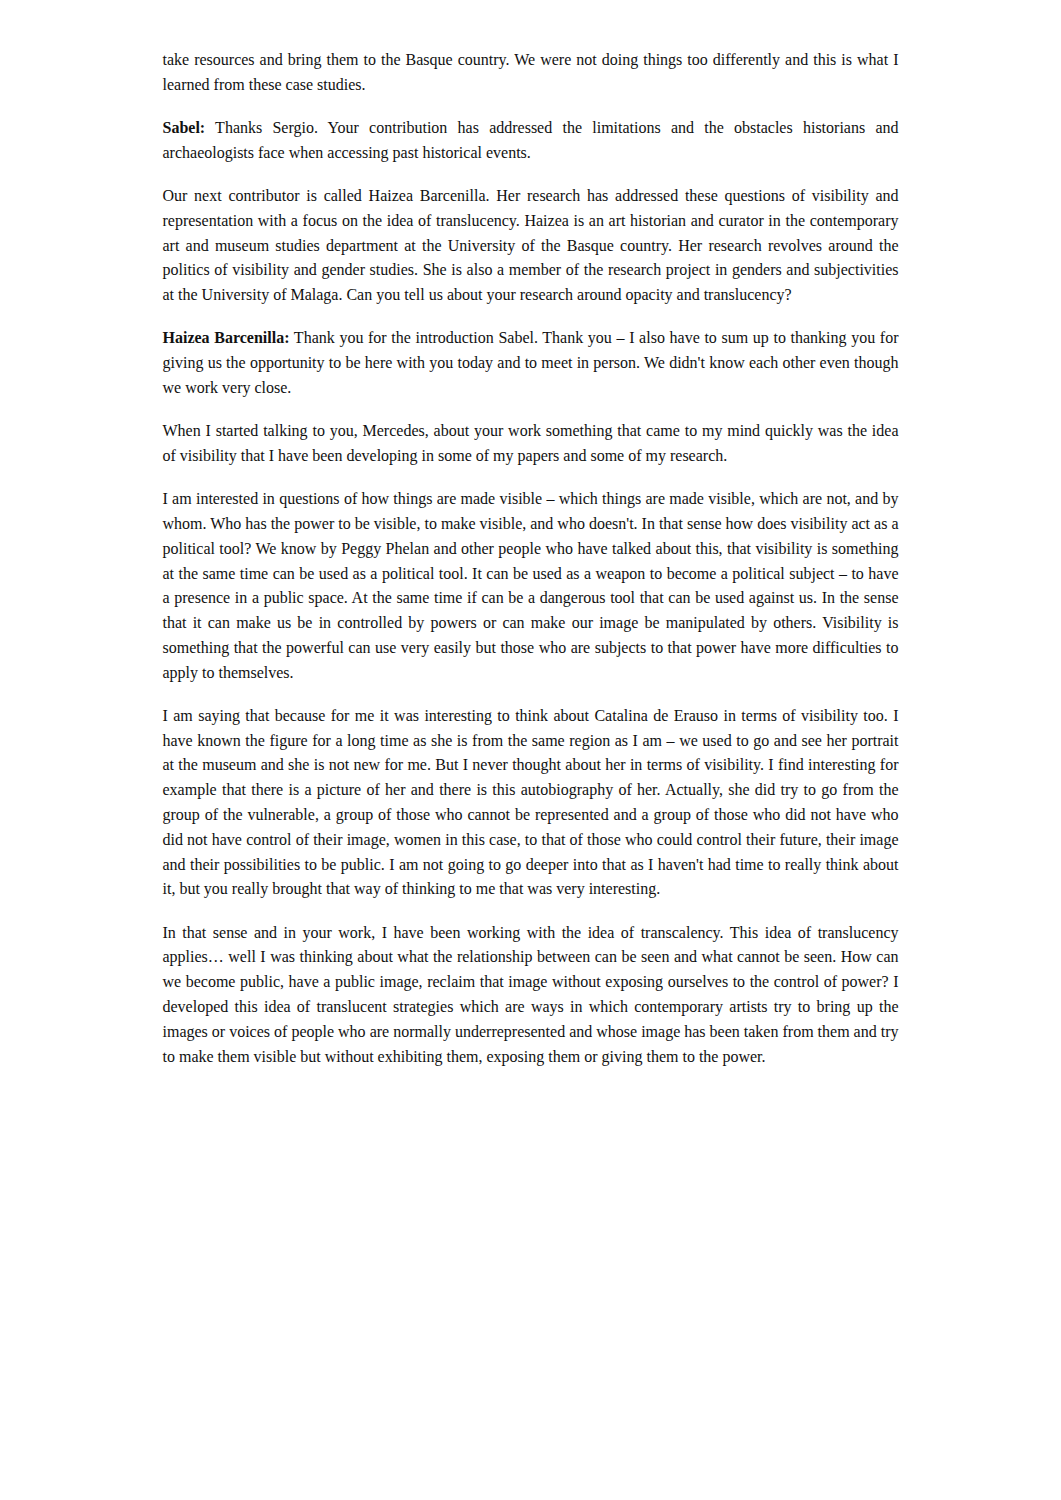take resources and bring them to the Basque country. We were not doing things too differently and this is what I learned from these case studies.
Sabel: Thanks Sergio. Your contribution has addressed the limitations and the obstacles historians and archaeologists face when accessing past historical events.
Our next contributor is called Haizea Barcenilla. Her research has addressed these questions of visibility and representation with a focus on the idea of translucency. Haizea is an art historian and curator in the contemporary art and museum studies department at the University of the Basque country. Her research revolves around the politics of visibility and gender studies. She is also a member of the research project in genders and subjectivities at the University of Malaga. Can you tell us about your research around opacity and translucency?
Haizea Barcenilla: Thank you for the introduction Sabel. Thank you – I also have to sum up to thanking you for giving us the opportunity to be here with you today and to meet in person. We didn't know each other even though we work very close.
When I started talking to you, Mercedes, about your work something that came to my mind quickly was the idea of visibility that I have been developing in some of my papers and some of my research.
I am interested in questions of how things are made visible – which things are made visible, which are not, and by whom. Who has the power to be visible, to make visible, and who doesn't. In that sense how does visibility act as a political tool? We know by Peggy Phelan and other people who have talked about this, that visibility is something at the same time can be used as a political tool. It can be used as a weapon to become a political subject – to have a presence in a public space. At the same time if can be a dangerous tool that can be used against us. In the sense that it can make us be in controlled by powers or can make our image be manipulated by others. Visibility is something that the powerful can use very easily but those who are subjects to that power have more difficulties to apply to themselves.
I am saying that because for me it was interesting to think about Catalina de Erauso in terms of visibility too. I have known the figure for a long time as she is from the same region as I am – we used to go and see her portrait at the museum and she is not new for me. But I never thought about her in terms of visibility. I find interesting for example that there is a picture of her and there is this autobiography of her. Actually, she did try to go from the group of the vulnerable, a group of those who cannot be represented and a group of those who did not have who did not have control of their image, women in this case, to that of those who could control their future, their image and their possibilities to be public. I am not going to go deeper into that as I haven't had time to really think about it, but you really brought that way of thinking to me that was very interesting.
In that sense and in your work, I have been working with the idea of transcalency. This idea of translucency applies… well I was thinking about what the relationship between can be seen and what cannot be seen. How can we become public, have a public image, reclaim that image without exposing ourselves to the control of power? I developed this idea of translucent strategies which are ways in which contemporary artists try to bring up the images or voices of people who are normally underrepresented and whose image has been taken from them and try to make them visible but without exhibiting them, exposing them or giving them to the power.